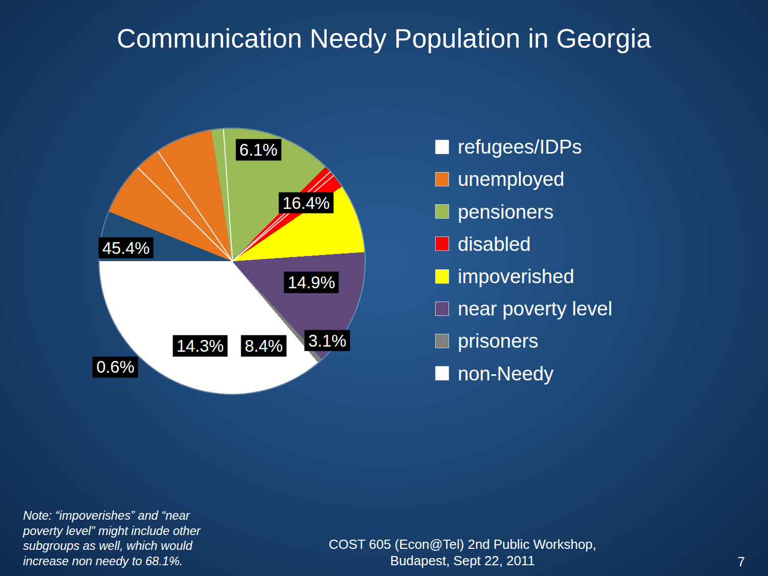Communication Needy Population in Georgia
6.1% 16.4% 14.9% 3.1% 8.4% 14.3% 0.6% 45.4%
refugees/IDPs
unemployed
pensioners
disabled
impoverished
near poverty level
prisoners
non-Needy
Note: “impoverishes” and “near poverty level” might include other subgroups as well, which would increase non needy to 68.1%.
COST 605 (Econ@Tel) 2nd Public Workshop,
Budapest, Sept 22, 2011
7